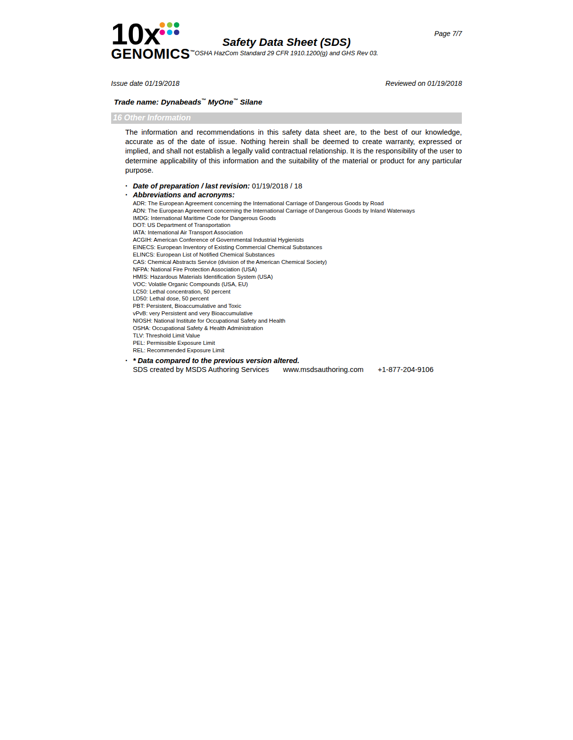10x
GENOMICS™
Page 7/7
Safety Data Sheet (SDS)
OSHA HazCom Standard 29 CFR 1910.1200(g) and GHS Rev 03.
Issue date 01/19/2018
Reviewed on 01/19/2018
Trade name: Dynabeads™ MyOne™ Silane
16 Other Information
The information and recommendations in this safety data sheet are, to the best of our knowledge, accurate as of the date of issue. Nothing herein shall be deemed to create warranty, expressed or implied, and shall not establish a legally valid contractual relationship. It is the responsibility of the user to determine applicability of this information and the suitability of the material or product for any particular purpose.
Date of preparation / last revision: 01/19/2018 / 18
Abbreviations and acronyms:
ADR: The European Agreement concerning the International Carriage of Dangerous Goods by Road
ADN: The European Agreement concerning the International Carriage of Dangerous Goods by Inland Waterways
IMDG: International Maritime Code for Dangerous Goods
DOT: US Department of Transportation
IATA: International Air Transport Association
ACGIH: American Conference of Governmental Industrial Hygienists
EINECS: European Inventory of Existing Commercial Chemical Substances
ELINCS: European List of Notified Chemical Substances
CAS: Chemical Abstracts Service (division of the American Chemical Society)
NFPA: National Fire Protection Association (USA)
HMIS: Hazardous Materials Identification System (USA)
VOC: Volatile Organic Compounds (USA, EU)
LC50: Lethal concentration, 50 percent
LD50: Lethal dose, 50 percent
PBT: Persistent, Bioaccumulative and Toxic
vPvB: very Persistent and very Bioaccumulative
NIOSH: National Institute for Occupational Safety and Health
OSHA: Occupational Safety & Health Administration
TLV: Threshold Limit Value
PEL: Permissible Exposure Limit
REL: Recommended Exposure Limit
* Data compared to the previous version altered.
SDS created by MSDS Authoring Services www.msdsauthoring.com +1-877-204-9106